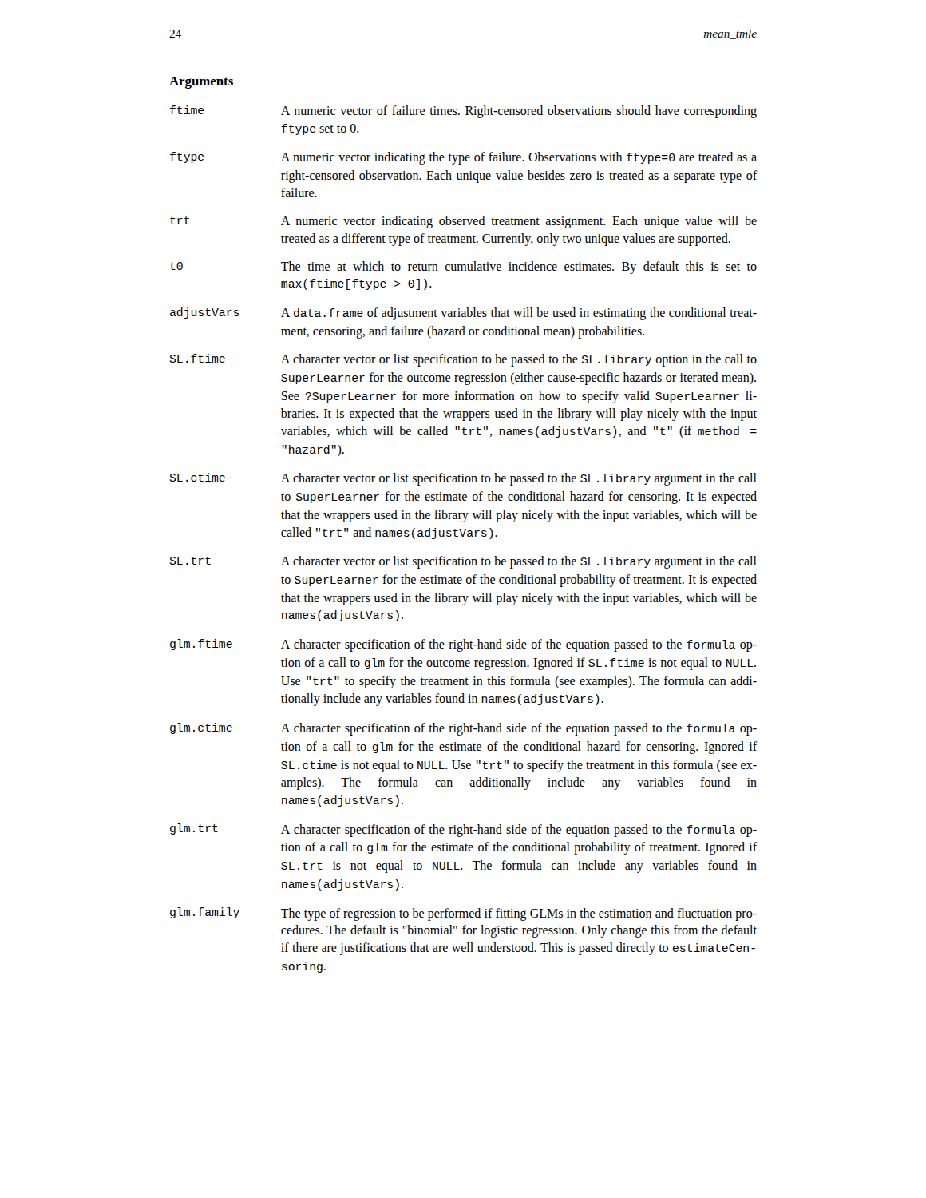24 mean_tmle
Arguments
ftime
A numeric vector of failure times. Right-censored observations should have corresponding ftype set to 0.
ftype
A numeric vector indicating the type of failure. Observations with ftype=0 are treated as a right-censored observation. Each unique value besides zero is treated as a separate type of failure.
trt
A numeric vector indicating observed treatment assignment. Each unique value will be treated as a different type of treatment. Currently, only two unique values are supported.
t0
The time at which to return cumulative incidence estimates. By default this is set to max(ftime[ftype > 0]).
adjustVars
A data.frame of adjustment variables that will be used in estimating the conditional treatment, censoring, and failure (hazard or conditional mean) probabilities.
SL.ftime
A character vector or list specification to be passed to the SL.library option in the call to SuperLearner for the outcome regression (either cause-specific hazards or iterated mean). See ?SuperLearner for more information on how to specify valid SuperLearner libraries. It is expected that the wrappers used in the library will play nicely with the input variables, which will be called "trt", names(adjustVars), and "t" (if method = "hazard").
SL.ctime
A character vector or list specification to be passed to the SL.library argument in the call to SuperLearner for the estimate of the conditional hazard for censoring. It is expected that the wrappers used in the library will play nicely with the input variables, which will be called "trt" and names(adjustVars).
SL.trt
A character vector or list specification to be passed to the SL.library argument in the call to SuperLearner for the estimate of the conditional probability of treatment. It is expected that the wrappers used in the library will play nicely with the input variables, which will be names(adjustVars).
glm.ftime
A character specification of the right-hand side of the equation passed to the formula option of a call to glm for the outcome regression. Ignored if SL.ftime is not equal to NULL. Use "trt" to specify the treatment in this formula (see examples). The formula can additionally include any variables found in names(adjustVars).
glm.ctime
A character specification of the right-hand side of the equation passed to the formula option of a call to glm for the estimate of the conditional hazard for censoring. Ignored if SL.ctime is not equal to NULL. Use "trt" to specify the treatment in this formula (see examples). The formula can additionally include any variables found in names(adjustVars).
glm.trt
A character specification of the right-hand side of the equation passed to the formula option of a call to glm for the estimate of the conditional probability of treatment. Ignored if SL.trt is not equal to NULL. The formula can include any variables found in names(adjustVars).
glm.family
The type of regression to be performed if fitting GLMs in the estimation and fluctuation procedures. The default is "binomial" for logistic regression. Only change this from the default if there are justifications that are well understood. This is passed directly to estimateCensoring.